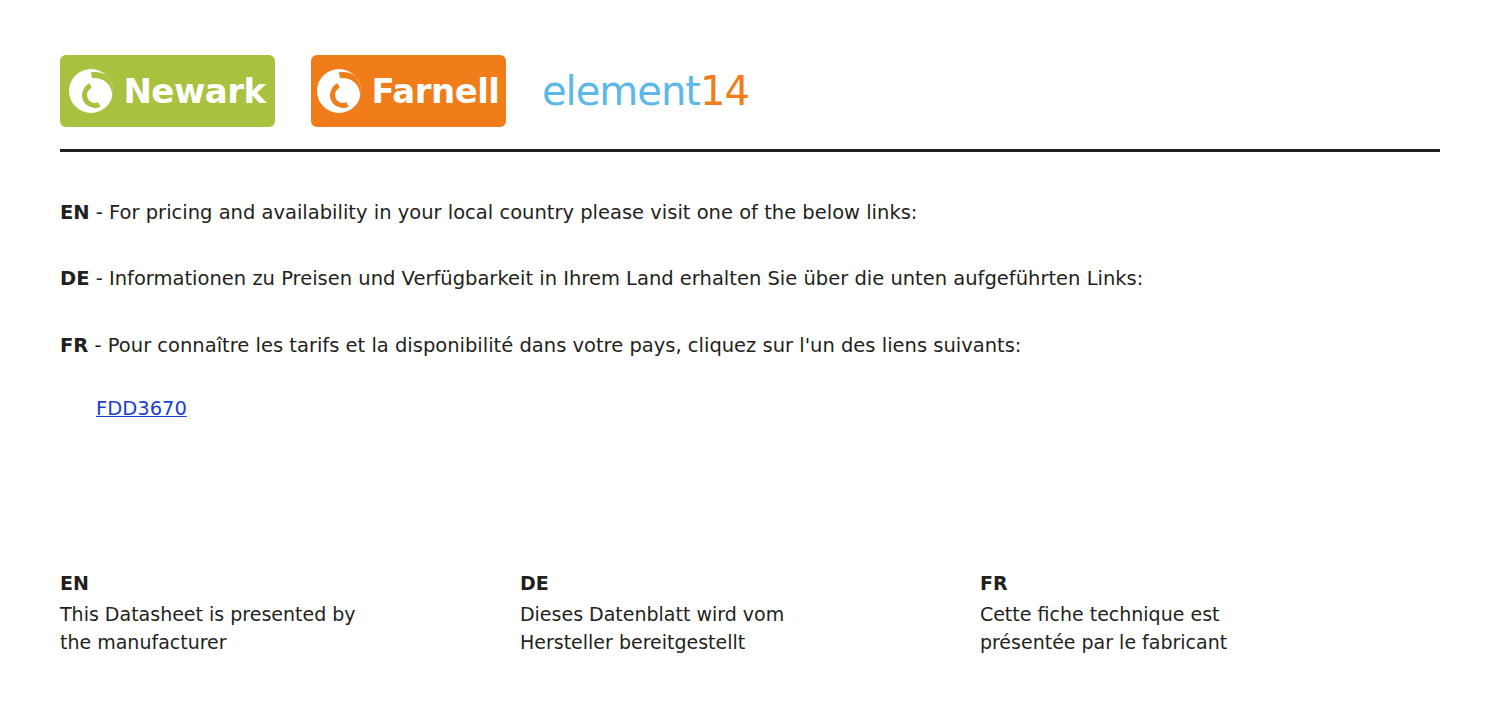Newark
Farnell
el ement 14
EN - For pricing and availability in your local country please visit one of the below links:
DE - Informationen zu Preisen und Verfügbarkeit in Ihrem Land erhalten Sie über die unten aufgeführten Links:
FR - Pour connaître les tarifs et la disponibilité dans votre pays, cliquez sur l'un des liens suivants:
FDD3670
EN This Datasheet is presented by
the manufacturer
DE Dieses Datenblatt wird vom
Hersteller bereitgestellt
FR Cette fiche technique est
présentée par le fabricant